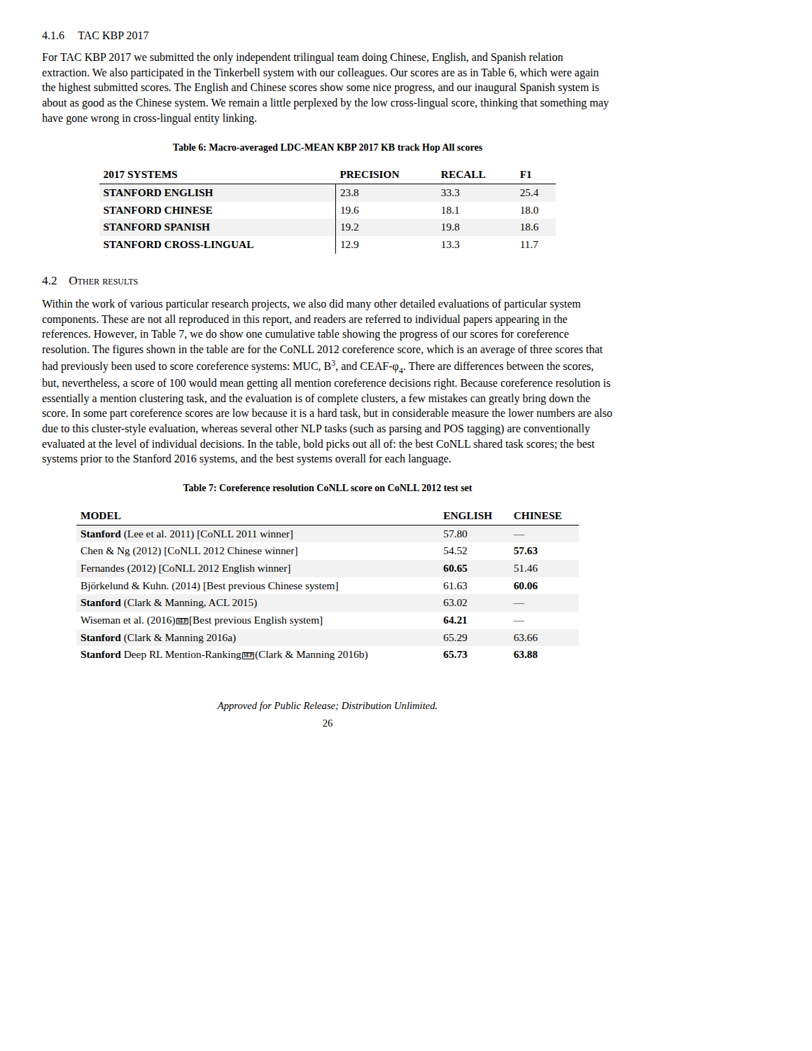4.1.6 TAC KBP 2017
For TAC KBP 2017 we submitted the only independent trilingual team doing Chinese, English, and Spanish relation extraction. We also participated in the Tinkerbell system with our colleagues. Our scores are as in Table 6, which were again the highest submitted scores. The English and Chinese scores show some nice progress, and our inaugural Spanish system is about as good as the Chinese system. We remain a little perplexed by the low cross-lingual score, thinking that something may have gone wrong in cross-lingual entity linking.
Table 6: Macro-averaged LDC-MEAN KBP 2017 KB track Hop All scores
| 2017 SYSTEMS | PRECISION | RECALL | F1 |
| --- | --- | --- | --- |
| STANFORD ENGLISH | 23.8 | 33.3 | 25.4 |
| STANFORD CHINESE | 19.6 | 18.1 | 18.0 |
| STANFORD SPANISH | 19.2 | 19.8 | 18.6 |
| STANFORD CROSS-LINGUAL | 12.9 | 13.3 | 11.7 |
4.2 Other results
Within the work of various particular research projects, we also did many other detailed evaluations of particular system components. These are not all reproduced in this report, and readers are referred to individual papers appearing in the references. However, in Table 7, we do show one cumulative table showing the progress of our scores for coreference resolution. The figures shown in the table are for the CoNLL 2012 coreference score, which is an average of three scores that had previously been used to score coreference systems: MUC, B3, and CEAF-φ4. There are differences between the scores, but, nevertheless, a score of 100 would mean getting all mention coreference decisions right. Because coreference resolution is essentially a mention clustering task, and the evaluation is of complete clusters, a few mistakes can greatly bring down the score. In some part coreference scores are low because it is a hard task, but in considerable measure the lower numbers are also due to this cluster-style evaluation, whereas several other NLP tasks (such as parsing and POS tagging) are conventionally evaluated at the level of individual decisions. In the table, bold picks out all of: the best CoNLL shared task scores; the best systems prior to the Stanford 2016 systems, and the best systems overall for each language.
Table 7: Coreference resolution CoNLL score on CoNLL 2012 test set
| MODEL | ENGLISH | CHINESE |
| --- | --- | --- |
| Stanford (Lee et al. 2011) [CoNLL 2011 winner] | 57.80 | — |
| Chen & Ng (2012) [CoNLL 2012 Chinese winner] | 54.52 | 57.63 |
| Fernandes (2012) [CoNLL 2012 English winner] | 60.65 | 51.46 |
| Björkelund & Kuhn. (2014) [Best previous Chinese system] | 61.63 | 60.06 |
| Stanford (Clark & Manning, ACL 2015) | 63.02 | — |
| Wiseman et al. (2016) SEP [Best previous English system] | 64.21 | — |
| Stanford (Clark & Manning 2016a) | 65.29 | 63.66 |
| Stanford Deep RL Mention-Ranking SEP (Clark & Manning 2016b) | 65.73 | 63.88 |
Approved for Public Release; Distribution Unlimited.
26